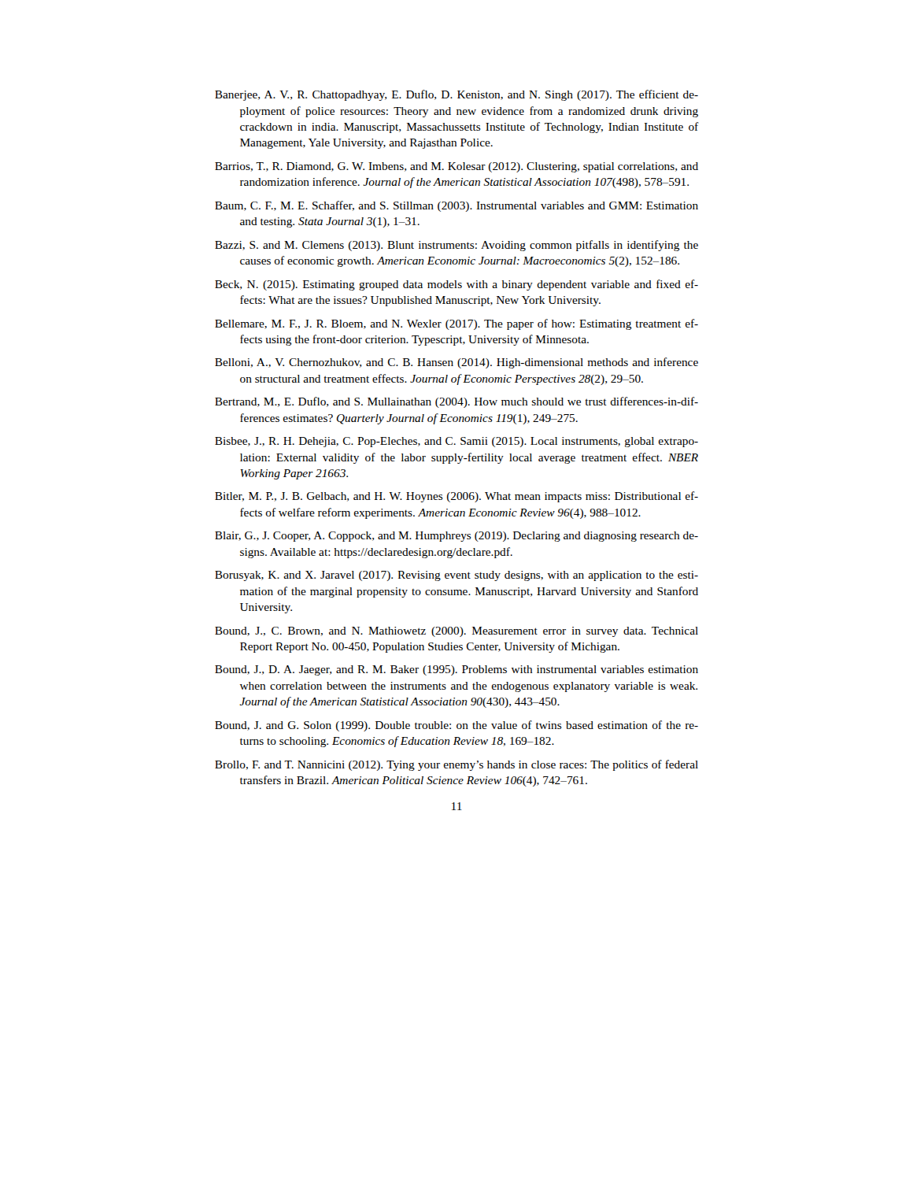Banerjee, A. V., R. Chattopadhyay, E. Duflo, D. Keniston, and N. Singh (2017). The efficient deployment of police resources: Theory and new evidence from a randomized drunk driving crackdown in india. Manuscript, Massachussetts Institute of Technology, Indian Institute of Management, Yale University, and Rajasthan Police.
Barrios, T., R. Diamond, G. W. Imbens, and M. Kolesar (2012). Clustering, spatial correlations, and randomization inference. Journal of the American Statistical Association 107(498), 578–591.
Baum, C. F., M. E. Schaffer, and S. Stillman (2003). Instrumental variables and GMM: Estimation and testing. Stata Journal 3(1), 1–31.
Bazzi, S. and M. Clemens (2013). Blunt instruments: Avoiding common pitfalls in identifying the causes of economic growth. American Economic Journal: Macroeconomics 5(2), 152–186.
Beck, N. (2015). Estimating grouped data models with a binary dependent variable and fixed effects: What are the issues? Unpublished Manuscript, New York University.
Bellemare, M. F., J. R. Bloem, and N. Wexler (2017). The paper of how: Estimating treatment effects using the front-door criterion. Typescript, University of Minnesota.
Belloni, A., V. Chernozhukov, and C. B. Hansen (2014). High-dimensional methods and inference on structural and treatment effects. Journal of Economic Perspectives 28(2), 29–50.
Bertrand, M., E. Duflo, and S. Mullainathan (2004). How much should we trust differences-in-differences estimates? Quarterly Journal of Economics 119(1), 249–275.
Bisbee, J., R. H. Dehejia, C. Pop-Eleches, and C. Samii (2015). Local instruments, global extrapolation: External validity of the labor supply-fertility local average treatment effect. NBER Working Paper 21663.
Bitler, M. P., J. B. Gelbach, and H. W. Hoynes (2006). What mean impacts miss: Distributional effects of welfare reform experiments. American Economic Review 96(4), 988–1012.
Blair, G., J. Cooper, A. Coppock, and M. Humphreys (2019). Declaring and diagnosing research designs. Available at: https://declaredesign.org/declare.pdf.
Borusyak, K. and X. Jaravel (2017). Revising event study designs, with an application to the estimation of the marginal propensity to consume. Manuscript, Harvard University and Stanford University.
Bound, J., C. Brown, and N. Mathiowetz (2000). Measurement error in survey data. Technical Report Report No. 00-450, Population Studies Center, University of Michigan.
Bound, J., D. A. Jaeger, and R. M. Baker (1995). Problems with instrumental variables estimation when correlation between the instruments and the endogenous explanatory variable is weak. Journal of the American Statistical Association 90(430), 443–450.
Bound, J. and G. Solon (1999). Double trouble: on the value of twins based estimation of the returns to schooling. Economics of Education Review 18, 169–182.
Brollo, F. and T. Nannicini (2012). Tying your enemy’s hands in close races: The politics of federal transfers in Brazil. American Political Science Review 106(4), 742–761.
11